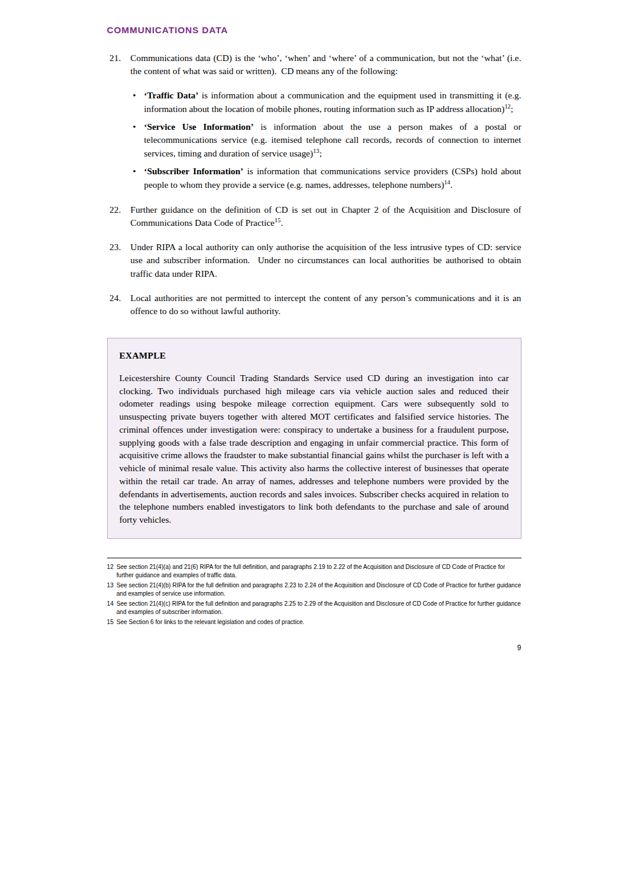Communications Data
Communications data (CD) is the ‘who’, ‘when’ and ‘where’ of a communication, but not the ‘what’ (i.e. the content of what was said or written). CD means any of the following:
‘Traffic Data’ is information about a communication and the equipment used in transmitting it (e.g. information about the location of mobile phones, routing information such as IP address allocation)12;
‘Service Use Information’ is information about the use a person makes of a postal or telecommunications service (e.g. itemised telephone call records, records of connection to internet services, timing and duration of service usage)13;
‘Subscriber Information’ is information that communications service providers (CSPs) hold about people to whom they provide a service (e.g. names, addresses, telephone numbers)14.
Further guidance on the definition of CD is set out in Chapter 2 of the Acquisition and Disclosure of Communications Data Code of Practice15.
Under RIPA a local authority can only authorise the acquisition of the less intrusive types of CD: service use and subscriber information. Under no circumstances can local authorities be authorised to obtain traffic data under RIPA.
Local authorities are not permitted to intercept the content of any person’s communications and it is an offence to do so without lawful authority.
EXAMPLE
Leicestershire County Council Trading Standards Service used CD during an investigation into car clocking. Two individuals purchased high mileage cars via vehicle auction sales and reduced their odometer readings using bespoke mileage correction equipment. Cars were subsequently sold to unsuspecting private buyers together with altered MOT certificates and falsified service histories. The criminal offences under investigation were: conspiracy to undertake a business for a fraudulent purpose, supplying goods with a false trade description and engaging in unfair commercial practice. This form of acquisitive crime allows the fraudster to make substantial financial gains whilst the purchaser is left with a vehicle of minimal resale value. This activity also harms the collective interest of businesses that operate within the retail car trade. An array of names, addresses and telephone numbers were provided by the defendants in advertisements, auction records and sales invoices. Subscriber checks acquired in relation to the telephone numbers enabled investigators to link both defendants to the purchase and sale of around forty vehicles.
12 See section 21(4)(a) and 21(6) RIPA for the full definition, and paragraphs 2.19 to 2.22 of the Acquisition and Disclosure of CD Code of Practice for further guidance and examples of traffic data.
13 See section 21(4)(b) RIPA for the full definition and paragraphs 2.23 to 2.24 of the Acquisition and Disclosure of CD Code of Practice for further guidance and examples of service use information.
14 See section 21(4)(c) RIPA for the full definition and paragraphs 2.25 to 2.29 of the Acquisition and Disclosure of CD Code of Practice for further guidance and examples of subscriber information.
15 See Section 6 for links to the relevant legislation and codes of practice.
9